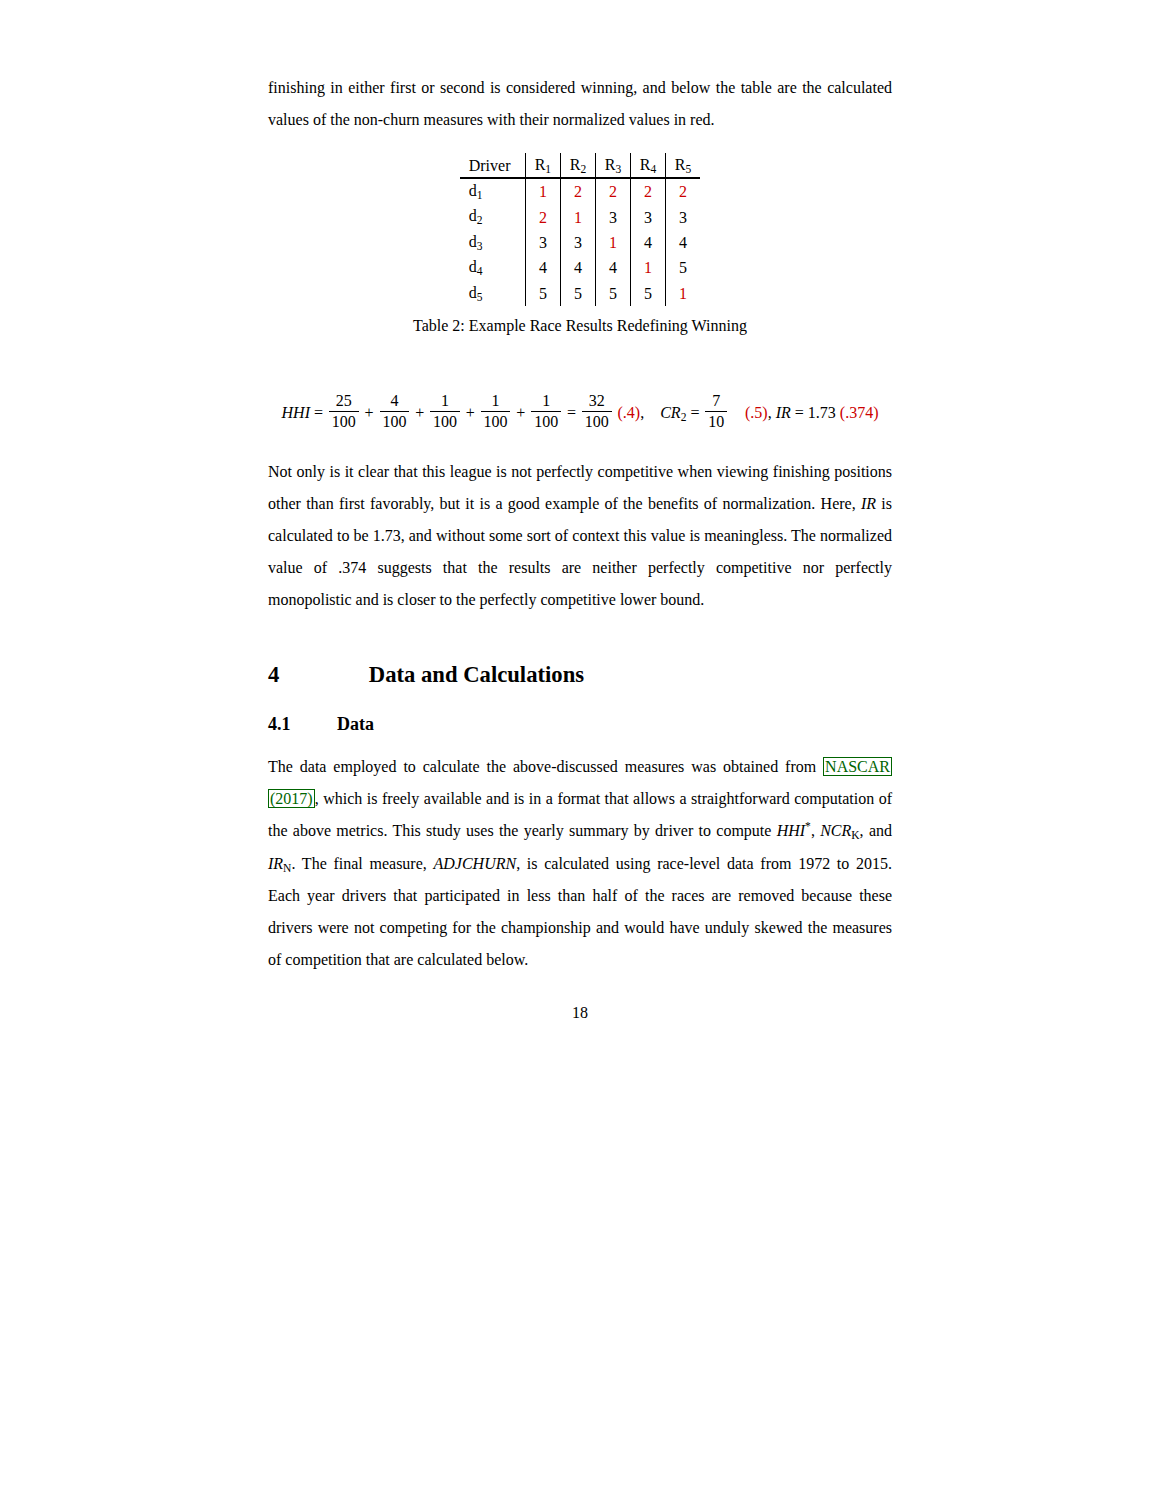finishing in either first or second is considered winning, and below the table are the calculated values of the non-churn measures with their normalized values in red.
| Driver | R 1 | R 2 | R 3 | R 4 | R 5 |
| --- | --- | --- | --- | --- | --- |
| d 1 | 1 | 2 | 2 | 2 | 2 |
| d 2 | 2 | 1 | 3 | 3 | 3 |
| d 3 | 3 | 3 | 1 | 4 | 4 |
| d 4 | 4 | 4 | 4 | 1 | 5 |
| d 5 | 5 | 5 | 5 | 5 | 1 |
Table 2: Example Race Results Redefining Winning
HHI = 25100 + 4100 + 1100 + 1100 + 1100 = 32100 (.4), CR 2 = 710 (.5), IR = 1.73 (.374)
Not only is it clear that this league is not perfectly competitive when viewing finishing positions other than first favorably, but it is a good example of the benefits of normalization. Here, IR is calculated to be 1.73, and without some sort of context this value is meaningless. The normalized value of .374 suggests that the results are neither perfectly competitive nor perfectly monopolistic and is closer to the perfectly competitive lower bound.
4 Data and Calculations
4.1 Data
The data employed to calculate the above-discussed measures was obtained from NASCAR (2017), which is freely available and is in a format that allows a straightforward computation of the above metrics. This study uses the yearly summary by driver to compute HHI*, NCR K, and IR N. The final measure, ADJCHURN, is calculated using race-level data from 1972 to 2015. Each year drivers that participated in less than half of the races are removed because these drivers were not competing for the championship and would have unduly skewed the measures of competition that are calculated below.
18